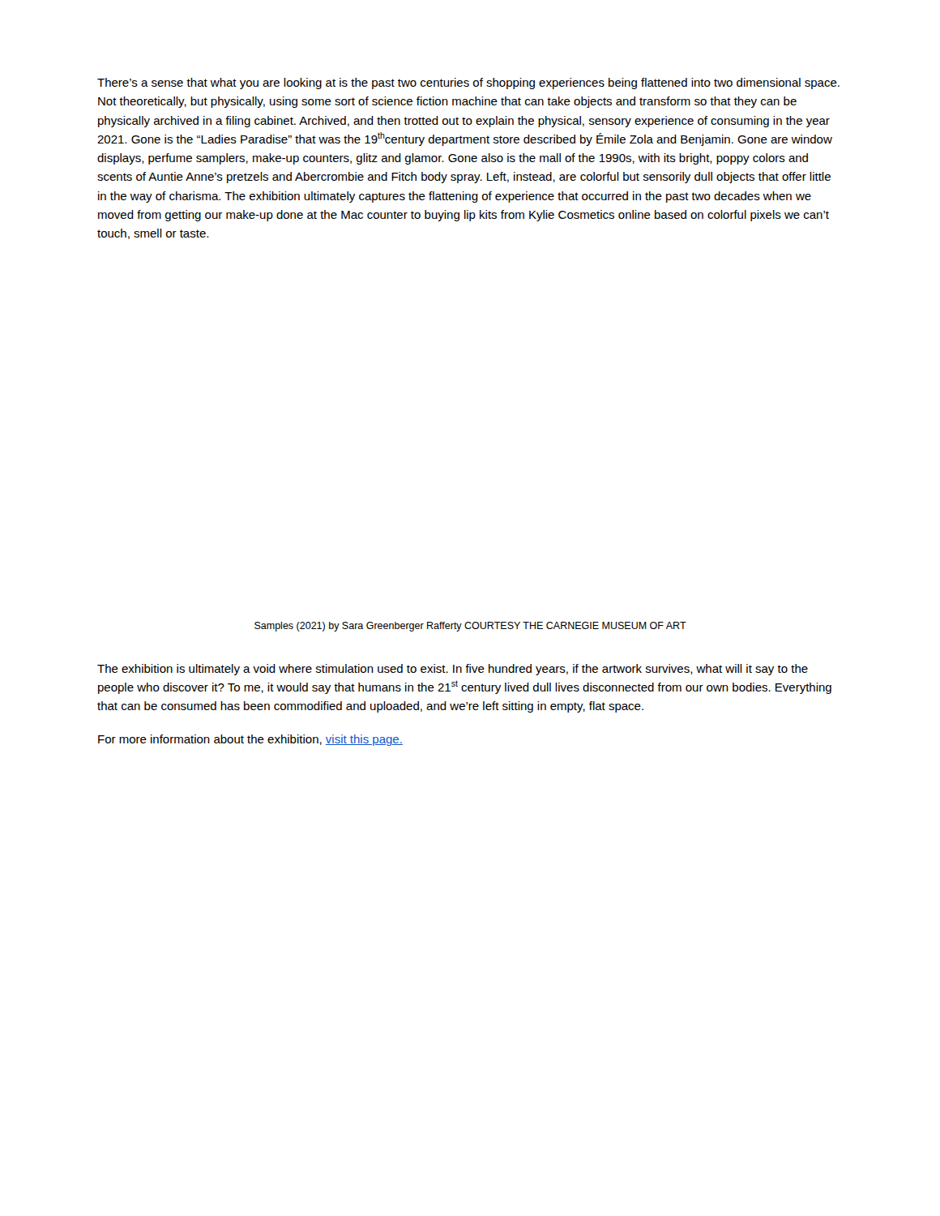There’s a sense that what you are looking at is the past two centuries of shopping experiences being flattened into two dimensional space. Not theoretically, but physically, using some sort of science fiction machine that can take objects and transform so that they can be physically archived in a filing cabinet. Archived, and then trotted out to explain the physical, sensory experience of consuming in the year 2021. Gone is the “Ladies Paradise” that was the 19thcentury department store described by Émile Zola and Benjamin. Gone are window displays, perfume samplers, make-up counters, glitz and glamor. Gone also is the mall of the 1990s, with its bright, poppy colors and scents of Auntie Anne’s pretzels and Abercrombie and Fitch body spray. Left, instead, are colorful but sensorily dull objects that offer little in the way of charisma. The exhibition ultimately captures the flattening of experience that occurred in the past two decades when we moved from getting our make-up done at the Mac counter to buying lip kits from Kylie Cosmetics online based on colorful pixels we can’t touch, smell or taste.
Samples (2021) by Sara Greenberger Rafferty COURTESY THE CARNEGIE MUSEUM OF ART
The exhibition is ultimately a void where stimulation used to exist. In five hundred years, if the artwork survives, what will it say to the people who discover it? To me, it would say that humans in the 21st century lived dull lives disconnected from our own bodies. Everything that can be consumed has been commodified and uploaded, and we’re left sitting in empty, flat space.
For more information about the exhibition, visit this page.